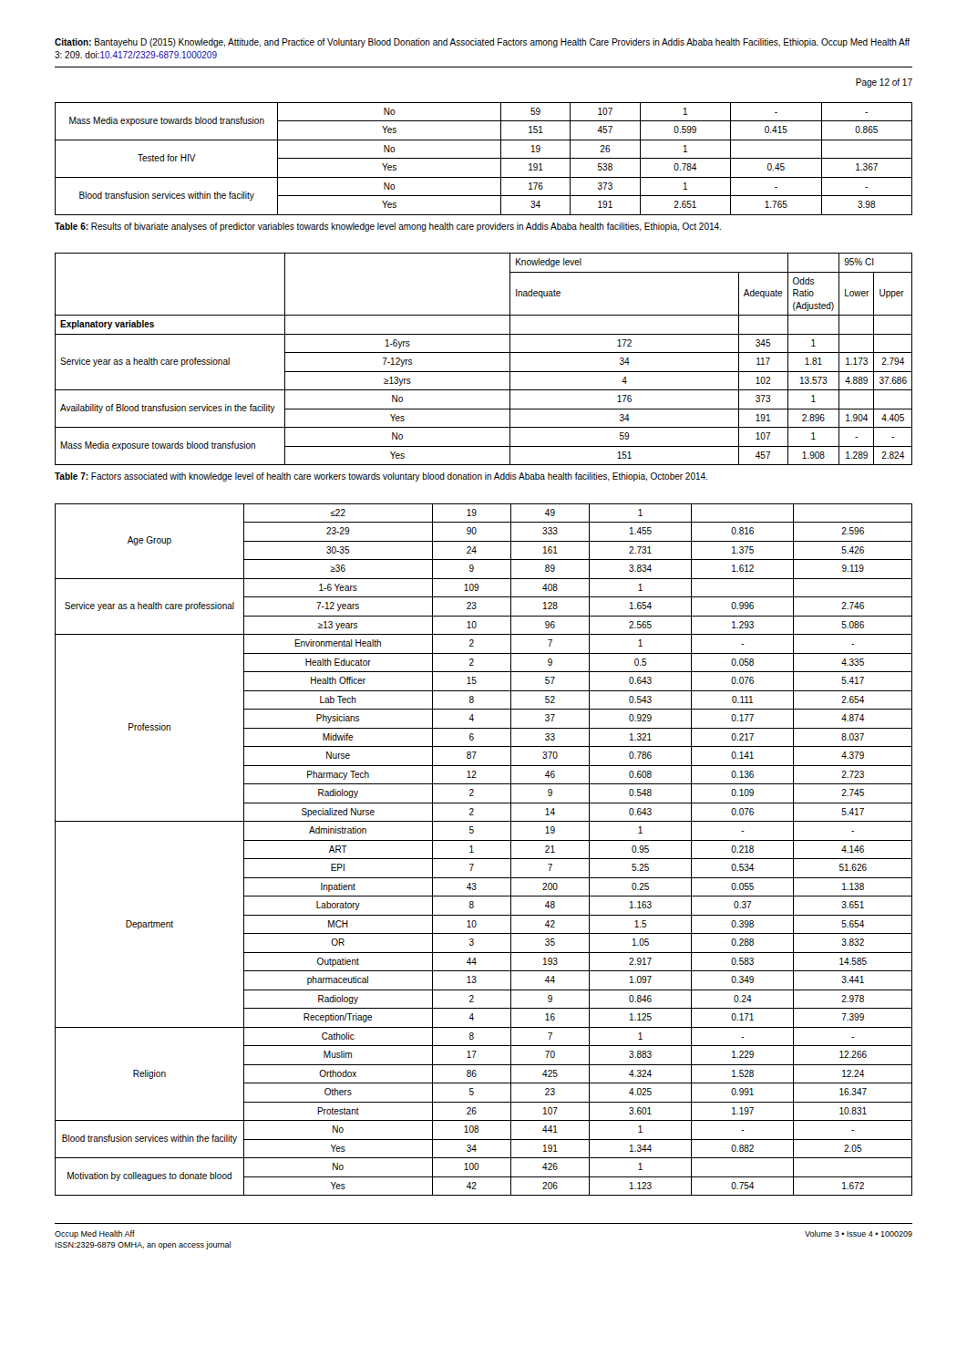Citation: Bantayehu D (2015) Knowledge, Attitude, and Practice of Voluntary Blood Donation and Associated Factors among Health Care Providers in Addis Ababa health Facilities, Ethiopia. Occup Med Health Aff 3: 209. doi:10.4172/2329-6879.1000209
Page 12 of 17
| Mass Media exposure towards blood transfusion | No | 59 | 107 | 1 | - | - |
| Yes | 151 | 457 | 0.599 | 0.415 | 0.865 |
| Tested for HIV | No | 19 | 26 | 1 | | |
| Yes | 191 | 538 | 0.784 | 0.45 | 1.367 |
| Blood transfusion services within the facility | No | 176 | 373 | 1 | - | - |
| Yes | 34 | 191 | 2.651 | 1.765 | 3.98 |
Table 6: Results of bivariate analyses of predictor variables towards knowledge level among health care providers in Addis Ababa health facilities, Ethiopia, Oct 2014.
| | | Knowledge level | | 95% CI |
| Inadequate | Adequate | Odds Ratio (Adjusted) | Lower | Upper |
| Explanatory variables | | | | | | |
| Service year as a health care professional | 1-6yrs | 172 | 345 | 1 | | |
| 7-12yrs | 34 | 117 | 1.81 | 1.173 | 2.794 |
| ≥13yrs | 4 | 102 | 13.573 | 4.889 | 37.686 |
| Availability of Blood transfusion services in the facility | No | 176 | 373 | 1 | | |
| Yes | 34 | 191 | 2.896 | 1.904 | 4.405 |
| Mass Media exposure towards blood transfusion | No | 59 | 107 | 1 | - | - |
| Yes | 151 | 457 | 1.908 | 1.289 | 2.824 |
Table 7: Factors associated with knowledge level of health care workers towards voluntary blood donation in Addis Ababa health facilities, Ethiopia, October 2014.
| Age Group | ≤22 | 19 | 49 | 1 | | |
| 23-29 | 90 | 333 | 1.455 | 0.816 | 2.596 |
| 30-35 | 24 | 161 | 2.731 | 1.375 | 5.426 |
| ≥36 | 9 | 89 | 3.834 | 1.612 | 9.119 |
| Service year as a health care professional | 1-6 Years | 109 | 408 | 1 | | |
| 7-12 years | 23 | 128 | 1.654 | 0.996 | 2.746 |
| ≥13 years | 10 | 96 | 2.565 | 1.293 | 5.086 |
| Profession | Environmental Health | 2 | 7 | 1 | - | - |
| Health Educator | 2 | 9 | 0.5 | 0.058 | 4.335 |
| Health Officer | 15 | 57 | 0.643 | 0.076 | 5.417 |
| Lab Tech | 8 | 52 | 0.543 | 0.111 | 2.654 |
| Physicians | 4 | 37 | 0.929 | 0.177 | 4.874 |
| Midwife | 6 | 33 | 1.321 | 0.217 | 8.037 |
| Nurse | 87 | 370 | 0.786 | 0.141 | 4.379 |
| Pharmacy Tech | 12 | 46 | 0.608 | 0.136 | 2.723 |
| Radiology | 2 | 9 | 0.548 | 0.109 | 2.745 |
| Specialized Nurse | 2 | 14 | 0.643 | 0.076 | 5.417 |
| Department | Administration | 5 | 19 | 1 | - | - |
| ART | 1 | 21 | 0.95 | 0.218 | 4.146 |
| EPI | 7 | 7 | 5.25 | 0.534 | 51.626 |
| Inpatient | 43 | 200 | 0.25 | 0.055 | 1.138 |
| Laboratory | 8 | 48 | 1.163 | 0.37 | 3.651 |
| MCH | 10 | 42 | 1.5 | 0.398 | 5.654 |
| OR | 3 | 35 | 1.05 | 0.288 | 3.832 |
| Outpatient | 44 | 193 | 2.917 | 0.583 | 14.585 |
| pharmaceutical | 13 | 44 | 1.097 | 0.349 | 3.441 |
| Radiology | 2 | 9 | 0.846 | 0.24 | 2.978 |
| Reception/Triage | 4 | 16 | 1.125 | 0.171 | 7.399 |
| Religion | Catholic | 8 | 7 | 1 | - | - |
| Muslim | 17 | 70 | 3.883 | 1.229 | 12.266 |
| Orthodox | 86 | 425 | 4.324 | 1.528 | 12.24 |
| Others | 5 | 23 | 4.025 | 0.991 | 16.347 |
| Protestant | 26 | 107 | 3.601 | 1.197 | 10.831 |
| Blood transfusion services within the facility | No | 108 | 441 | 1 | - | - |
| Yes | 34 | 191 | 1.344 | 0.882 | 2.05 |
| Motivation by colleagues to donate blood | No | 100 | 426 | 1 | | |
| Yes | 42 | 206 | 1.123 | 0.754 | 1.672 |
Occup Med Health Aff
ISSN:2329-6879 OMHA, an open access journal
Volume 3 • Issue 4 • 1000209